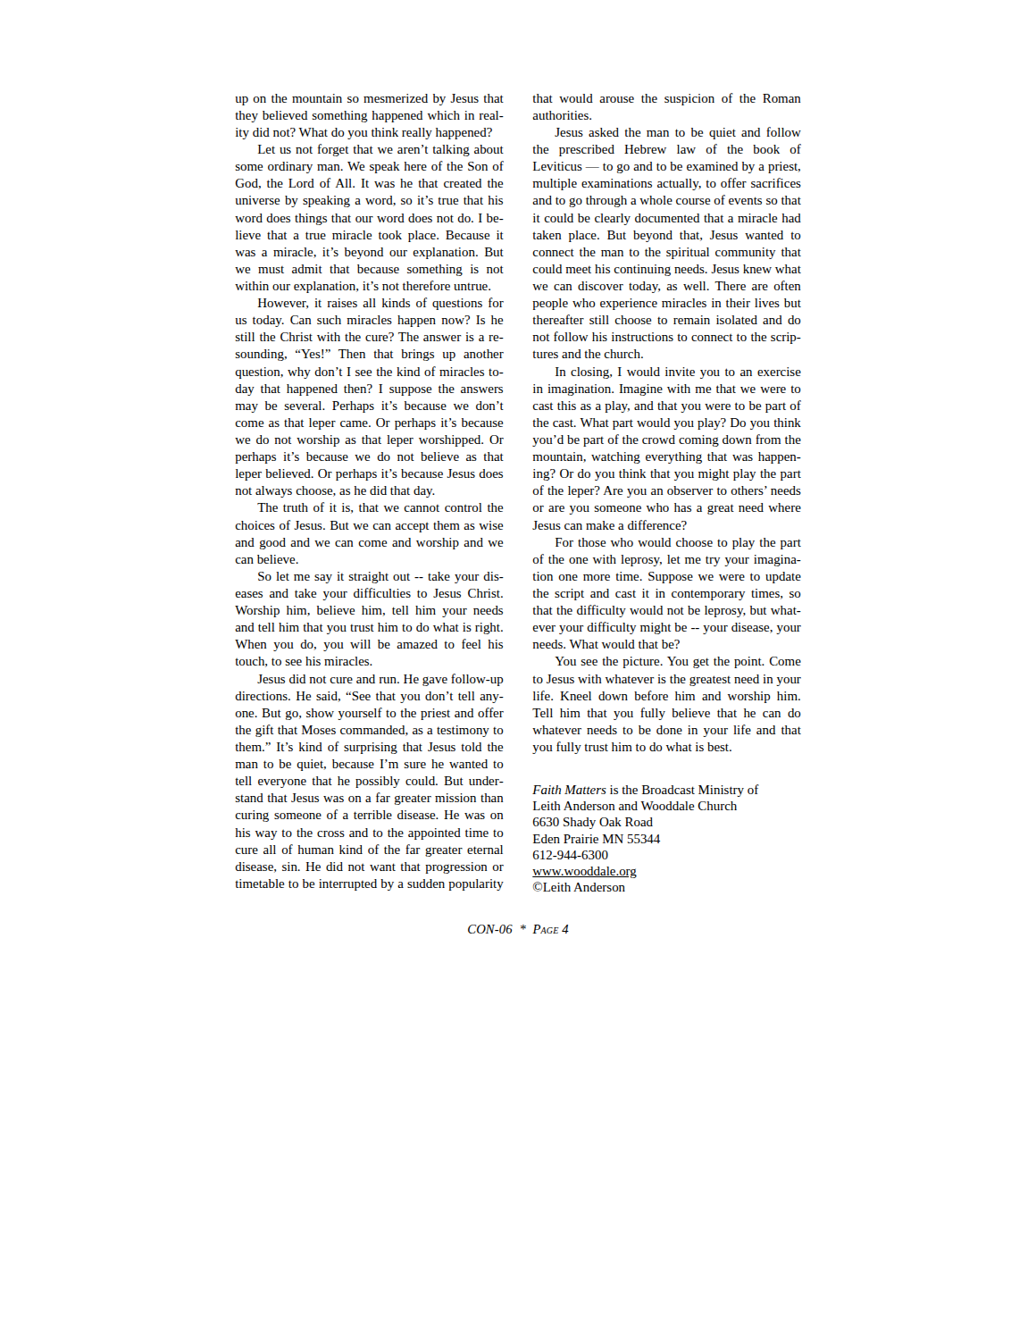up on the mountain so mesmerized by Jesus that they believed something happened which in reality did not? What do you think really happened?
Let us not forget that we aren’t talking about some ordinary man. We speak here of the Son of God, the Lord of All. It was he that created the universe by speaking a word, so it’s true that his word does things that our word does not do. I believe that a true miracle took place. Because it was a miracle, it’s beyond our explanation. But we must admit that because something is not within our explanation, it’s not therefore untrue.
However, it raises all kinds of questions for us today. Can such miracles happen now? Is he still the Christ with the cure? The answer is a resounding, “Yes!” Then that brings up another question, why don’t I see the kind of miracles today that happened then? I suppose the answers may be several. Perhaps it’s because we don’t come as that leper came. Or perhaps it’s because we do not worship as that leper worshipped. Or perhaps it’s because we do not believe as that leper believed. Or perhaps it’s because Jesus does not always choose, as he did that day.
The truth of it is, that we cannot control the choices of Jesus. But we can accept them as wise and good and we can come and worship and we can believe.
So let me say it straight out -- take your diseases and take your difficulties to Jesus Christ. Worship him, believe him, tell him your needs and tell him that you trust him to do what is right. When you do, you will be amazed to feel his touch, to see his miracles.
Jesus did not cure and run. He gave follow-up directions. He said, “See that you don’t tell anyone. But go, show yourself to the priest and offer the gift that Moses commanded, as a testimony to them.” It’s kind of surprising that Jesus told the man to be quiet, because I’m sure he wanted to tell everyone that he possibly could. But understand that Jesus was on a far greater mission than curing someone of a terrible disease. He was on his way to the cross and to the appointed time to cure all of human kind of the far greater eternal disease, sin. He did not want that progression or timetable to be interrupted by a sudden popularity that would arouse the suspicion of the Roman authorities.
Jesus asked the man to be quiet and follow the prescribed Hebrew law of the book of Leviticus — to go and to be examined by a priest, multiple examinations actually, to offer sacrifices and to go through a whole course of events so that it could be clearly documented that a miracle had taken place. But beyond that, Jesus wanted to connect the man to the spiritual community that could meet his continuing needs. Jesus knew what we can discover today, as well. There are often people who experience miracles in their lives but thereafter still choose to remain isolated and do not follow his instructions to connect to the scriptures and the church.
In closing, I would invite you to an exercise in imagination. Imagine with me that we were to cast this as a play, and that you were to be part of the cast. What part would you play? Do you think you’d be part of the crowd coming down from the mountain, watching everything that was happening? Or do you think that you might play the part of the leper? Are you an observer to others’ needs or are you someone who has a great need where Jesus can make a difference?
For those who would choose to play the part of the one with leprosy, let me try your imagination one more time. Suppose we were to update the script and cast it in contemporary times, so that the difficulty would not be leprosy, but whatever your difficulty might be -- your disease, your needs. What would that be?
You see the picture. You get the point. Come to Jesus with whatever is the greatest need in your life. Kneel down before him and worship him. Tell him that you fully believe that he can do whatever needs to be done in your life and that you fully trust him to do what is best.
Faith Matters is the Broadcast Ministry of
Leith Anderson and Wooddale Church
6630 Shady Oak Road
Eden Prairie MN 55344
612-944-6300
www.wooddale.org
©Leith Anderson
CON-06 * Page 4